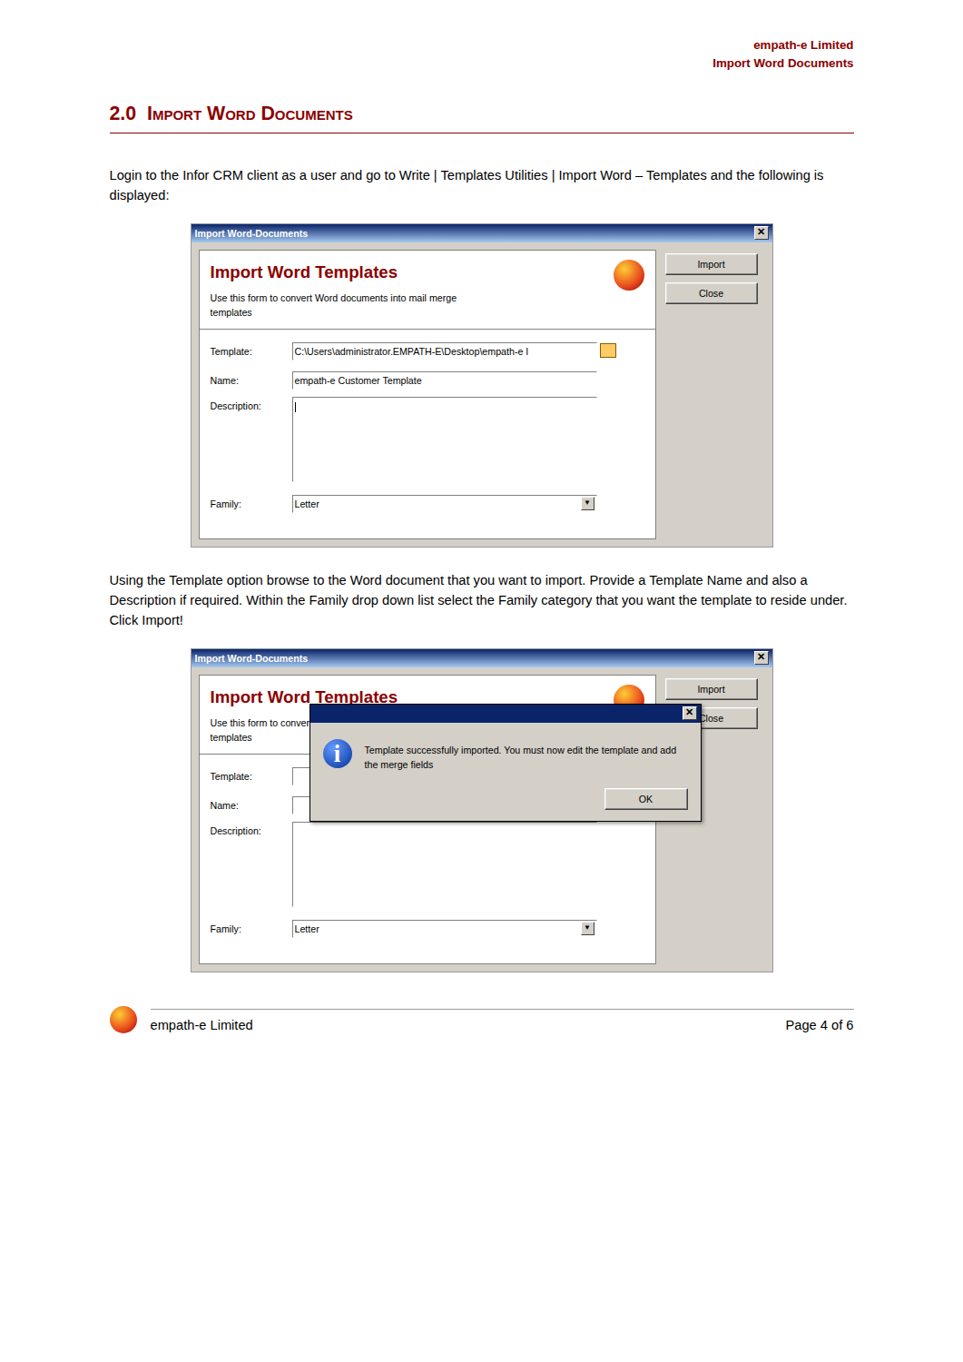empath-e Limited
Import Word Documents
2.0 Import Word Documents
Login to the Infor CRM client as a user and go to Write | Templates Utilities | Import Word – Templates and the following is displayed:
Import Word-Documents ✕
Import Word Templates
Use this form to convert Word documents into mail merge templates
Template:
C:\Users\administrator.EMPATH-E\Desktop\empath-e I
Name:
empath-e Customer Template
Description:
Family:
Letter▼
Import
Close
Using the Template option browse to the Word document that you want to import. Provide a Template Name and also a Description if required. Within the Family drop down list select the Family category that you want the template to reside under. Click Import!
Import Word-Documents ✕
Import Word Templates
Use this form to convert Word documents into mail merge templates
Template:
Name:
Description:
Family:
Letter▼
Import
Close
✕
i
Template successfully imported. You must now edit the template and add the merge fields
OK
empath-e Limited Page 4 of 6